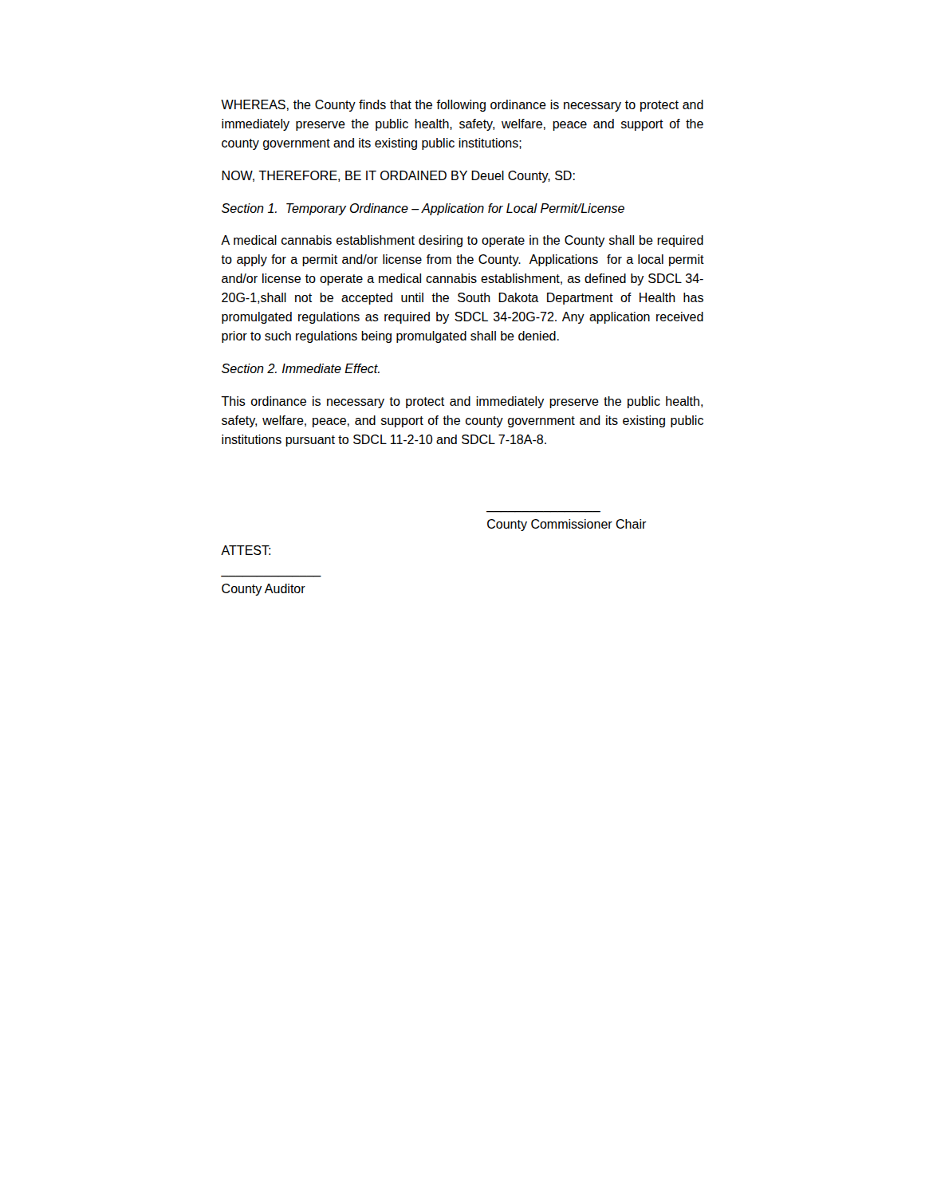WHEREAS, the County finds that the following ordinance is necessary to protect and immediately preserve the public health, safety, welfare, peace and support of the county government and its existing public institutions;
NOW, THEREFORE, BE IT ORDAINED BY Deuel County, SD:
Section 1. Temporary Ordinance – Application for Local Permit/License
A medical cannabis establishment desiring to operate in the County shall be required to apply for a permit and/or license from the County. Applications for a local permit and/or license to operate a medical cannabis establishment, as defined by SDCL 34-20G-1,shall not be accepted until the South Dakota Department of Health has promulgated regulations as required by SDCL 34-20G-72. Any application received prior to such regulations being promulgated shall be denied.
Section 2. Immediate Effect.
This ordinance is necessary to protect and immediately preserve the public health, safety, welfare, peace, and support of the county government and its existing public institutions pursuant to SDCL 11-2-10 and SDCL 7-18A-8.
________________
County Commissioner Chair
ATTEST:
______________
County Auditor